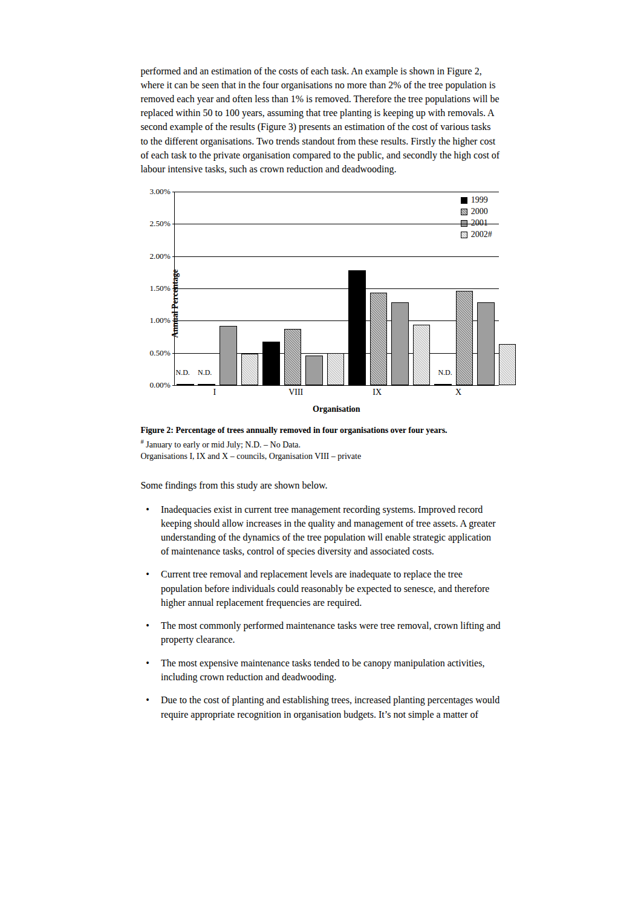performed and an estimation of the costs of each task. An example is shown in Figure 2, where it can be seen that in the four organisations no more than 2% of the tree population is removed each year and often less than 1% is removed. Therefore the tree populations will be replaced within 50 to 100 years, assuming that tree planting is keeping up with removals. A second example of the results (Figure 3) presents an estimation of the cost of various tasks to the different organisations. Two trends standout from these results. Firstly the higher cost of each task to the private organisation compared to the public, and secondly the high cost of labour intensive tasks, such as crown reduction and deadwooding.
Annual Percentage
1999
2000
2001
2002#
3.00%
2.50%
2.00%
1.50%
1.00%
0.50%
0.00%
N.D. N.D.
N.D.
I
VIII
IX
X
Organisation
Figure 2: Percentage of trees annually removed in four organisations over four years. # January to early or mid July; N.D. – No Data. Organisations I, IX and X – councils, Organisation VIII – private
Some findings from this study are shown below.
Inadequacies exist in current tree management recording systems. Improved record keeping should allow increases in the quality and management of tree assets. A greater understanding of the dynamics of the tree population will enable strategic application of maintenance tasks, control of species diversity and associated costs.
Current tree removal and replacement levels are inadequate to replace the tree population before individuals could reasonably be expected to senesce, and therefore higher annual replacement frequencies are required.
The most commonly performed maintenance tasks were tree removal, crown lifting and property clearance.
The most expensive maintenance tasks tended to be canopy manipulation activities, including crown reduction and deadwooding.
Due to the cost of planting and establishing trees, increased planting percentages would require appropriate recognition in organisation budgets. It’s not simple a matter of